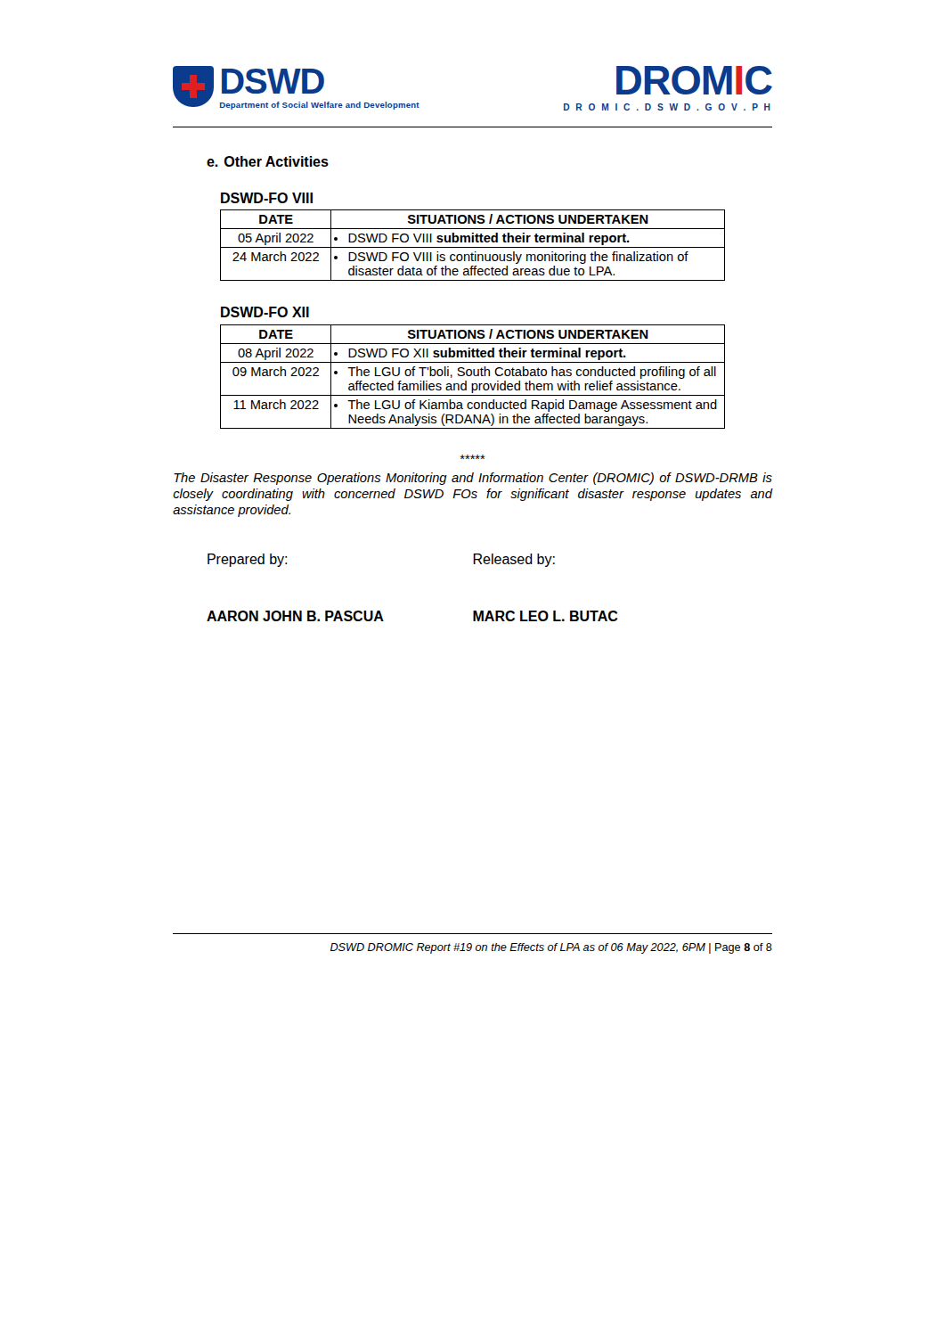DSWD
Department of Social Welfare and Development
DROMIC
D R O M I C . D S W D . G O V . P H
e. Other Activities
DSWD-FO VIII
| DATE | SITUATIONS / ACTIONS UNDERTAKEN |
| --- | --- |
| 05 April 2022 | DSWD FO VIII submitted their terminal report. |
| 24 March 2022 | DSWD FO VIII is continuously monitoring the finalization of disaster data of the affected areas due to LPA. |
DSWD-FO XII
| DATE | SITUATIONS / ACTIONS UNDERTAKEN |
| --- | --- |
| 08 April 2022 | DSWD FO XII submitted their terminal report. |
| 09 March 2022 | The LGU of T'boli, South Cotabato has conducted profiling of all affected families and provided them with relief assistance. |
| 11 March 2022 | The LGU of Kiamba conducted Rapid Damage Assessment and Needs Analysis (RDANA) in the affected barangays. |
*****
The Disaster Response Operations Monitoring and Information Center (DROMIC) of DSWD-DRMB is closely coordinating with concerned DSWD FOs for significant disaster response updates and assistance provided.
Prepared by:
AARON JOHN B. PASCUA
Released by:
MARC LEO L. BUTAC
DSWD DROMIC Report #19 on the Effects of LPA as of 06 May 2022, 6PM | Page 8 of 8